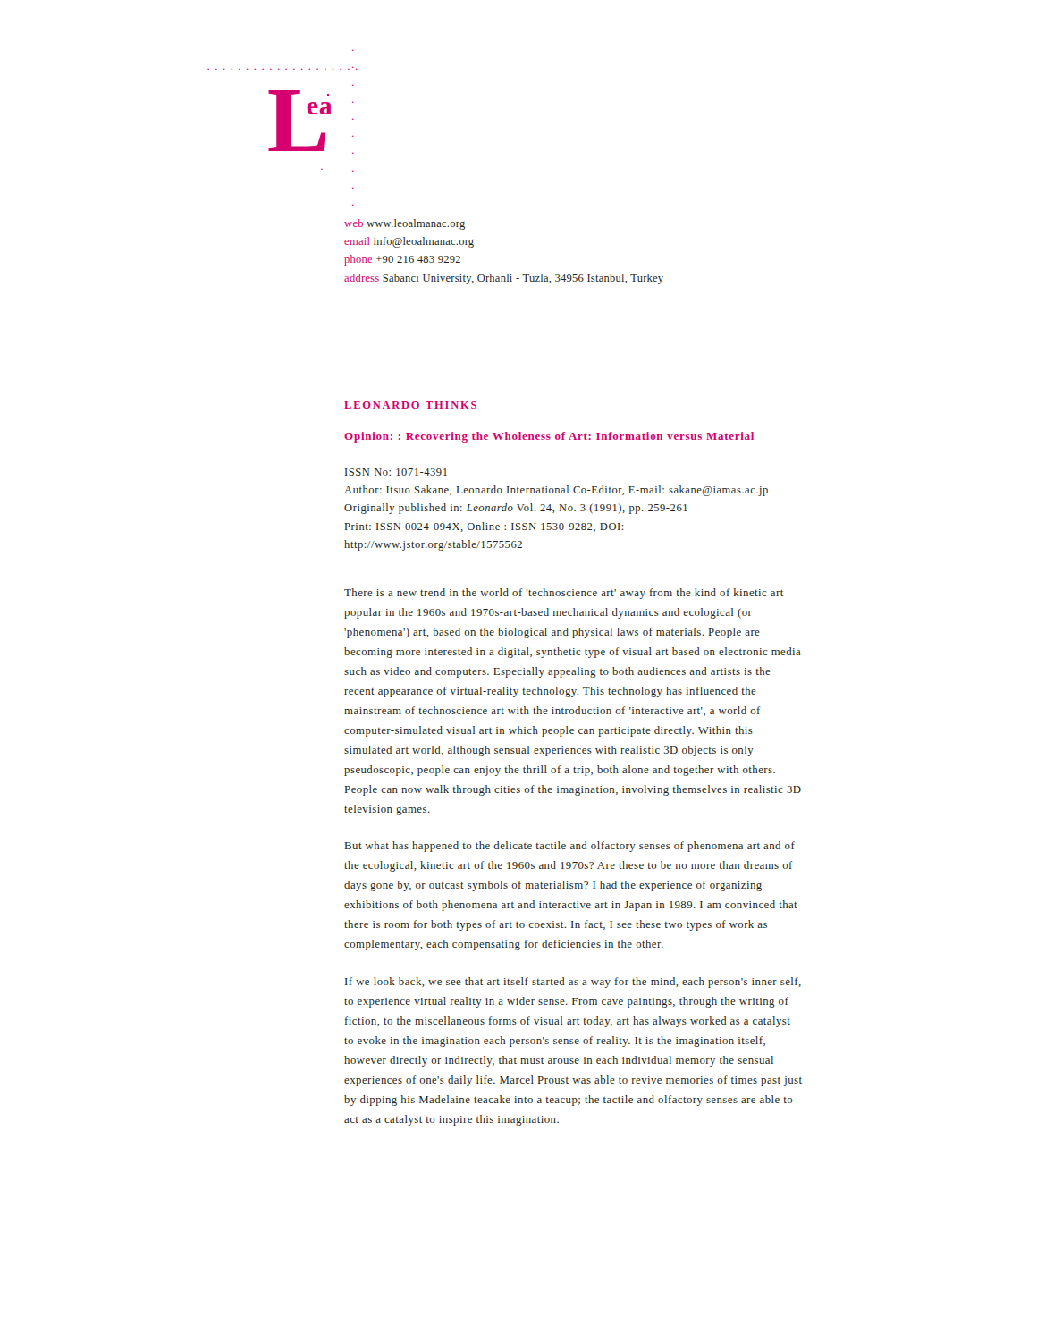. . . . . . . . . . . . . . . . . . . .
..........
L ea .
web www.leoalmanac.org
email info@leoalmanac.org
phone +90 216 483 9292
address Sabancı University, Orhanli - Tuzla, 34956 Istanbul, Turkey
Leonardo Thinks
Opinion: : Recovering the Wholeness of Art: Information versus Material
ISSN No: 1071-4391
Author: Itsuo Sakane, Leonardo International Co-Editor, E-mail: sakane@iamas.ac.jp
Originally published in: Leonardo Vol. 24, No. 3 (1991), pp. 259-261
Print: ISSN 0024-094X, Online : ISSN 1530-9282, DOI:
http://www.jstor.org/stable/1575562
There is a new trend in the world of 'technoscience art' away from the kind of kinetic art popular in the 1960s and 1970s-art-based mechanical dynamics and ecological (or 'phenomena') art, based on the biological and physical laws of materials. People are becoming more interested in a digital, synthetic type of visual art based on electronic media such as video and computers. Especially appealing to both audiences and artists is the recent appearance of virtual-reality technology. This technology has influenced the mainstream of technoscience art with the introduction of 'interactive art', a world of computer-simulated visual art in which people can participate directly. Within this simulated art world, although sensual experiences with realistic 3D objects is only pseudoscopic, people can enjoy the thrill of a trip, both alone and together with others. People can now walk through cities of the imagination, involving themselves in realistic 3D television games.
But what has happened to the delicate tactile and olfactory senses of phenomena art and of the ecological, kinetic art of the 1960s and 1970s? Are these to be no more than dreams of days gone by, or outcast symbols of materialism? I had the experience of organizing exhibitions of both phenomena art and interactive art in Japan in 1989. I am convinced that there is room for both types of art to coexist. In fact, I see these two types of work as complementary, each compensating for deficiencies in the other.
If we look back, we see that art itself started as a way for the mind, each person's inner self, to experience virtual reality in a wider sense. From cave paintings, through the writing of fiction, to the miscellaneous forms of visual art today, art has always worked as a catalyst to evoke in the imagination each person's sense of reality. It is the imagination itself, however directly or indirectly, that must arouse in each individual memory the sensual experiences of one's daily life. Marcel Proust was able to revive memories of times past just by dipping his Madelaine teacake into a teacup; the tactile and olfactory senses are able to act as a catalyst to inspire this imagination.